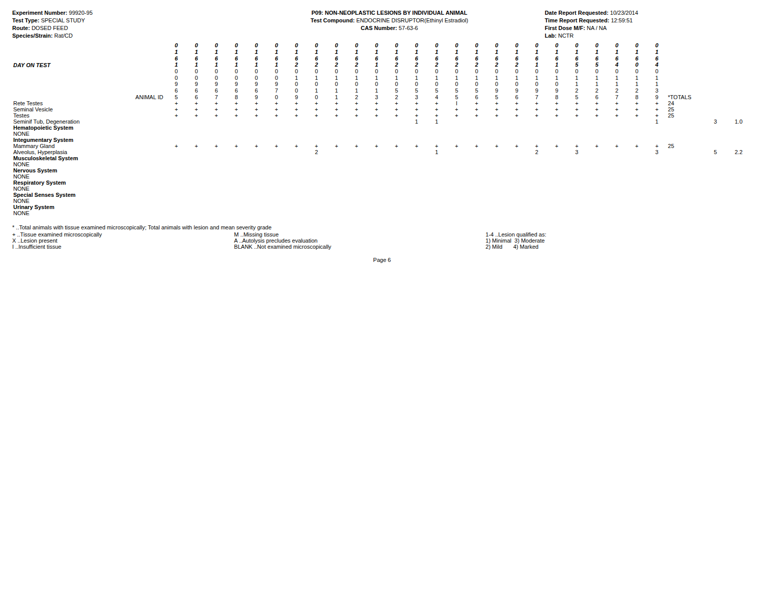| Experiment Number: 99920-95 Test Type: SPECIAL STUDY Route: DOSED FEED Species/Strain: Rat/CD | P09: NON-NEOPLASTIC LESIONS BY INDIVIDUAL ANIMAL Test Compound: ENDOCRINE DISRUPTOR(Ethinyl Estradiol) CAS Number: 57-63-6 | Date Report Requested: 10/23/2014 Time Report Requested: 12:59:51 First Dose M/F: NA / NA Lab: NCTR |
| DAY ON TEST | 0 1 6 1 | 0 1 6 1 | 0 1 6 1 | 0 1 6 1 | 0 1 6 1 | 0 1 6 1 | 0 1 6 2 | 0 1 6 2 | 0 1 6 2 | 0 1 6 2 | 0 1 6 1 | 0 1 6 2 | 0 1 6 2 | 0 1 6 2 | 0 1 6 2 | 0 1 6 2 | 0 1 6 2 | 0 1 6 2 | 0 1 6 1 | 0 1 6 1 | 0 1 6 5 | 0 1 6 5 | 0 1 6 4 | 0 1 6 0 | 0 1 6 4 | | | |
| ANIMAL ID | 0 0 9 6 5 | 0 0 9 6 6 | 0 0 9 6 7 | 0 0 9 6 8 | 0 0 9 6 9 | 0 0 9 7 0 | 0 1 0 0 9 | 0 1 0 1 0 | 0 1 0 1 1 | 0 1 0 1 2 | 0 1 0 1 3 | 0 1 0 5 2 | 0 1 0 5 3 | 0 1 0 5 4 | 0 1 0 5 5 | 0 1 0 5 6 | 0 1 0 9 5 | 0 1 0 9 6 | 0 1 0 9 7 | 0 1 0 9 8 | 0 1 1 2 5 | 0 1 1 2 6 | 0 1 1 2 7 | 0 1 1 2 8 | 0 1 1 3 9 | *TOTALS | | |
| Rete Testes | + | + | + | + | + | + | + | + | + | + | + | + | + | + | I | + | + | + | + | + | + | + | + | + | + | 24 | | |
| Seminal Vesicle | + | + | + | + | + | + | + | + | + | + | + | + | + | + | + | + | + | + | + | + | + | + | + | + | + | 25 | | |
| Testes | + | + | + | + | + | + | + | + | + | + | + | + | + | + | + | + | + | + | + | + | + | + | + | + | + | 25 | | |
| Seminif Tub, Degeneration | | | | | | | | | | | | | 1 | 1 | | | | | | | | | | | 1 | | 3 | 1.0 |
| Hematopoietic System | |
| NONE | |
| Integumentary System | |
| Mammary Gland | + | + | + | + | + | + | + | + | + | + | + | + | + | + | + | + | + | + | + | + | + | + | + | + | + | 25 | | |
| Alveolus, Hyperplasia | | | | | | | | 2 | | | | | | 1 | | | | | 2 | | 3 | | | | 3 | | 5 | 2.2 |
| Musculoskeletal System | |
| NONE | |
| Nervous System | |
| NONE | |
| Respiratory System | |
| NONE | |
| Special Senses System | |
| NONE | |
| Urinary System | |
| NONE | |
* ..Total animals with tissue examined microscopically; Total animals with lesion and mean severity grade
| + ..Tissue examined microscopically | M ..Missing tissue | 1-4 ..Lesion qualified as: |
| X ..Lesion present | A ..Autolysis precludes evaluation | 1) Minimal 3) Moderate |
| I ..Insufficient tissue | BLANK ..Not examined microscopically | 2) Mild 4) Marked |
Page 6